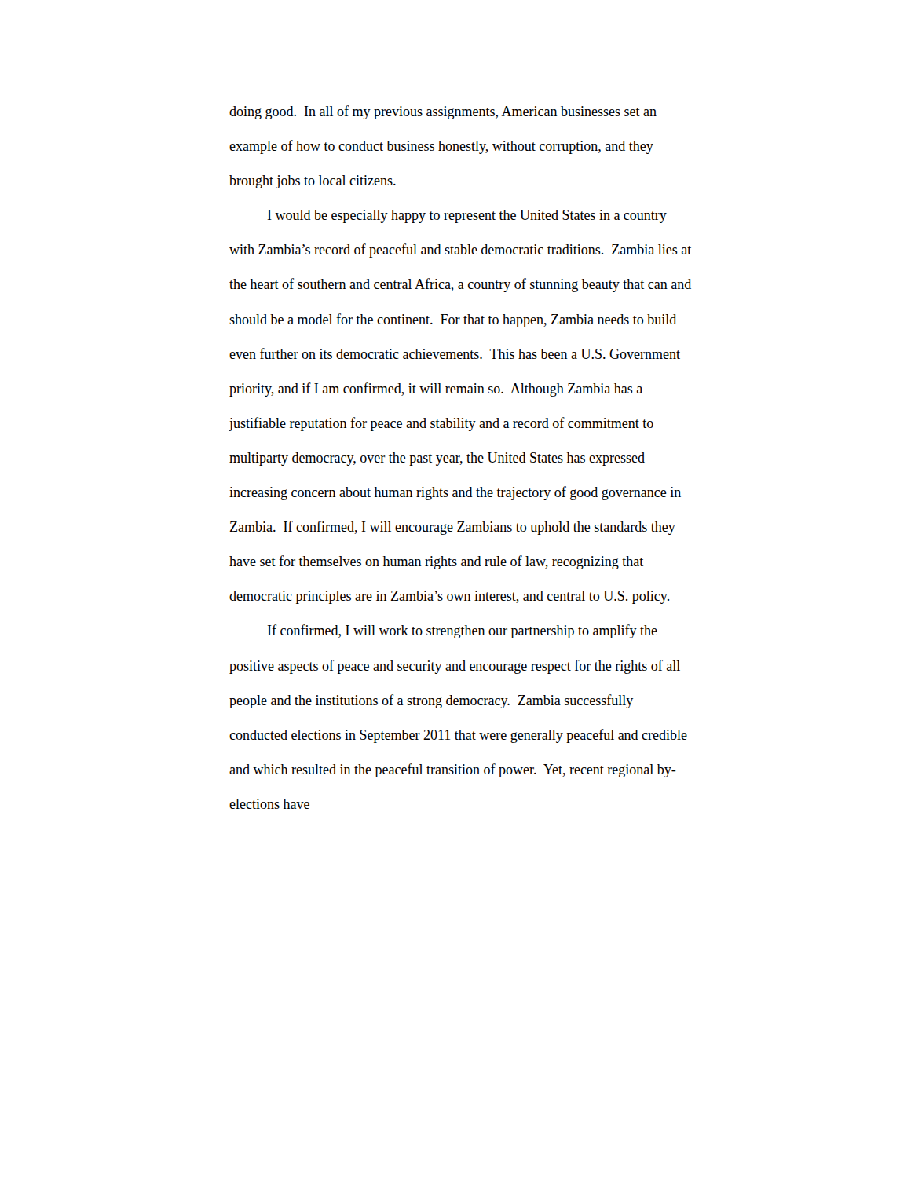doing good. In all of my previous assignments, American businesses set an example of how to conduct business honestly, without corruption, and they brought jobs to local citizens.
I would be especially happy to represent the United States in a country with Zambia’s record of peaceful and stable democratic traditions. Zambia lies at the heart of southern and central Africa, a country of stunning beauty that can and should be a model for the continent. For that to happen, Zambia needs to build even further on its democratic achievements. This has been a U.S. Government priority, and if I am confirmed, it will remain so. Although Zambia has a justifiable reputation for peace and stability and a record of commitment to multiparty democracy, over the past year, the United States has expressed increasing concern about human rights and the trajectory of good governance in Zambia. If confirmed, I will encourage Zambians to uphold the standards they have set for themselves on human rights and rule of law, recognizing that democratic principles are in Zambia’s own interest, and central to U.S. policy.
If confirmed, I will work to strengthen our partnership to amplify the positive aspects of peace and security and encourage respect for the rights of all people and the institutions of a strong democracy. Zambia successfully conducted elections in September 2011 that were generally peaceful and credible and which resulted in the peaceful transition of power. Yet, recent regional by-elections have